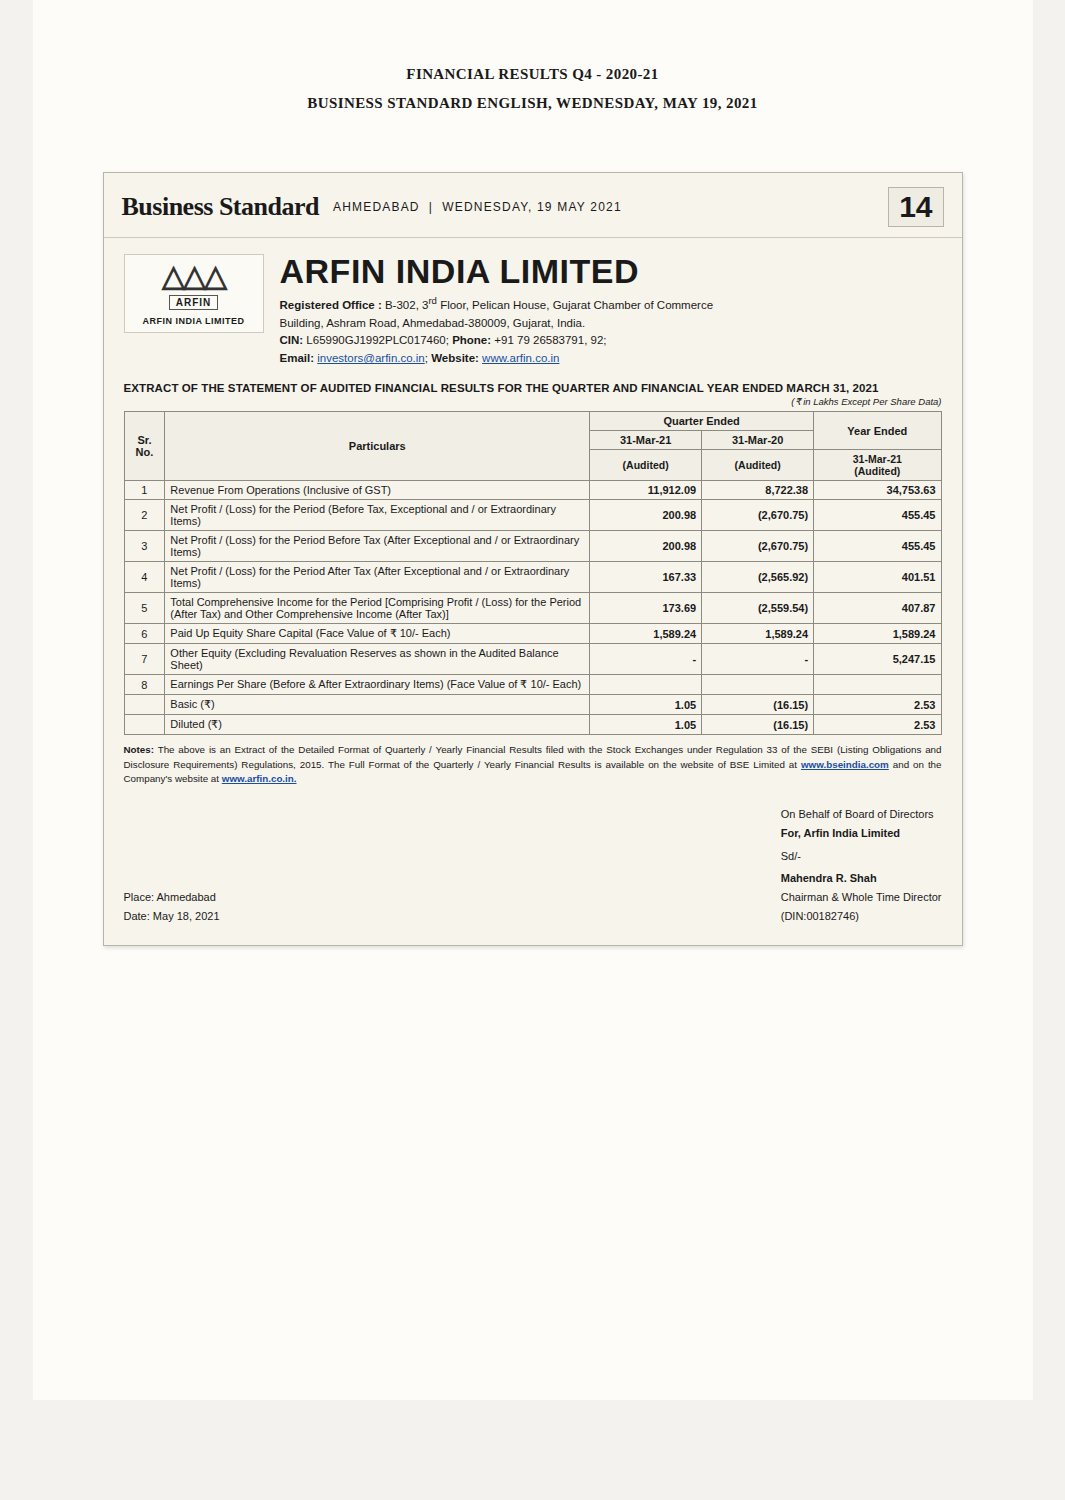FINANCIAL RESULTS Q4 - 2020-21
BUSINESS STANDARD ENGLISH, WEDNESDAY, MAY 19, 2021
Business Standard
AHMEDABAD | WEDNESDAY, 19 MAY 2021
14
△△△
ARFIN
ARFIN INDIA LIMITED
ARFIN INDIA LIMITED
Registered Office : B-302, 3rd Floor, Pelican House, Gujarat Chamber of Commerce
Building, Ashram Road, Ahmedabad-380009, Gujarat, India.
CIN: L65990GJ1992PLC017460; Phone: +91 79 26583791, 92;
Email: investors@arfin.co.in; Website: www.arfin.co.in
EXTRACT OF THE STATEMENT OF AUDITED FINANCIAL RESULTS FOR THE QUARTER AND FINANCIAL YEAR ENDED MARCH 31, 2021
(₹ in Lakhs Except Per Share Data)
| Sr. No. | Particulars | Quarter Ended | Year Ended |
| --- | --- | --- | --- |
| 31-Mar-21 | 31-Mar-20 |
| (Audited) | (Audited) | 31-Mar-21 (Audited) |
| 1 | Revenue From Operations (Inclusive of GST) | 11,912.09 | 8,722.38 | 34,753.63 |
| 2 | Net Profit / (Loss) for the Period (Before Tax, Exceptional and / or Extraordinary Items) | 200.98 | (2,670.75) | 455.45 |
| 3 | Net Profit / (Loss) for the Period Before Tax (After Exceptional and / or Extraordinary Items) | 200.98 | (2,670.75) | 455.45 |
| 4 | Net Profit / (Loss) for the Period After Tax (After Exceptional and / or Extraordinary Items) | 167.33 | (2,565.92) | 401.51 |
| 5 | Total Comprehensive Income for the Period [Comprising Profit / (Loss) for the Period (After Tax) and Other Comprehensive Income (After Tax)] | 173.69 | (2,559.54) | 407.87 |
| 6 | Paid Up Equity Share Capital (Face Value of ₹ 10/- Each) | 1,589.24 | 1,589.24 | 1,589.24 |
| 7 | Other Equity (Excluding Revaluation Reserves as shown in the Audited Balance Sheet) | - | - | 5,247.15 |
| 8 | Earnings Per Share (Before & After Extraordinary Items) (Face Value of ₹ 10/- Each) | | | |
| | Basic (₹) | 1.05 | (16.15) | 2.53 |
| | Diluted (₹) | 1.05 | (16.15) | 2.53 |
Notes: The above is an Extract of the Detailed Format of Quarterly / Yearly Financial Results filed with the Stock Exchanges under Regulation 33 of the SEBI (Listing Obligations and Disclosure Requirements) Regulations, 2015. The Full Format of the Quarterly / Yearly Financial Results is available on the website of BSE Limited at www.bseindia.com and on the Company's website at www.arfin.co.in.
Place: Ahmedabad
Date: May 18, 2021
On Behalf of Board of Directors
For, Arfin India Limited
Sd/-
Mahendra R. Shah
Chairman & Whole Time Director
(DIN:00182746)